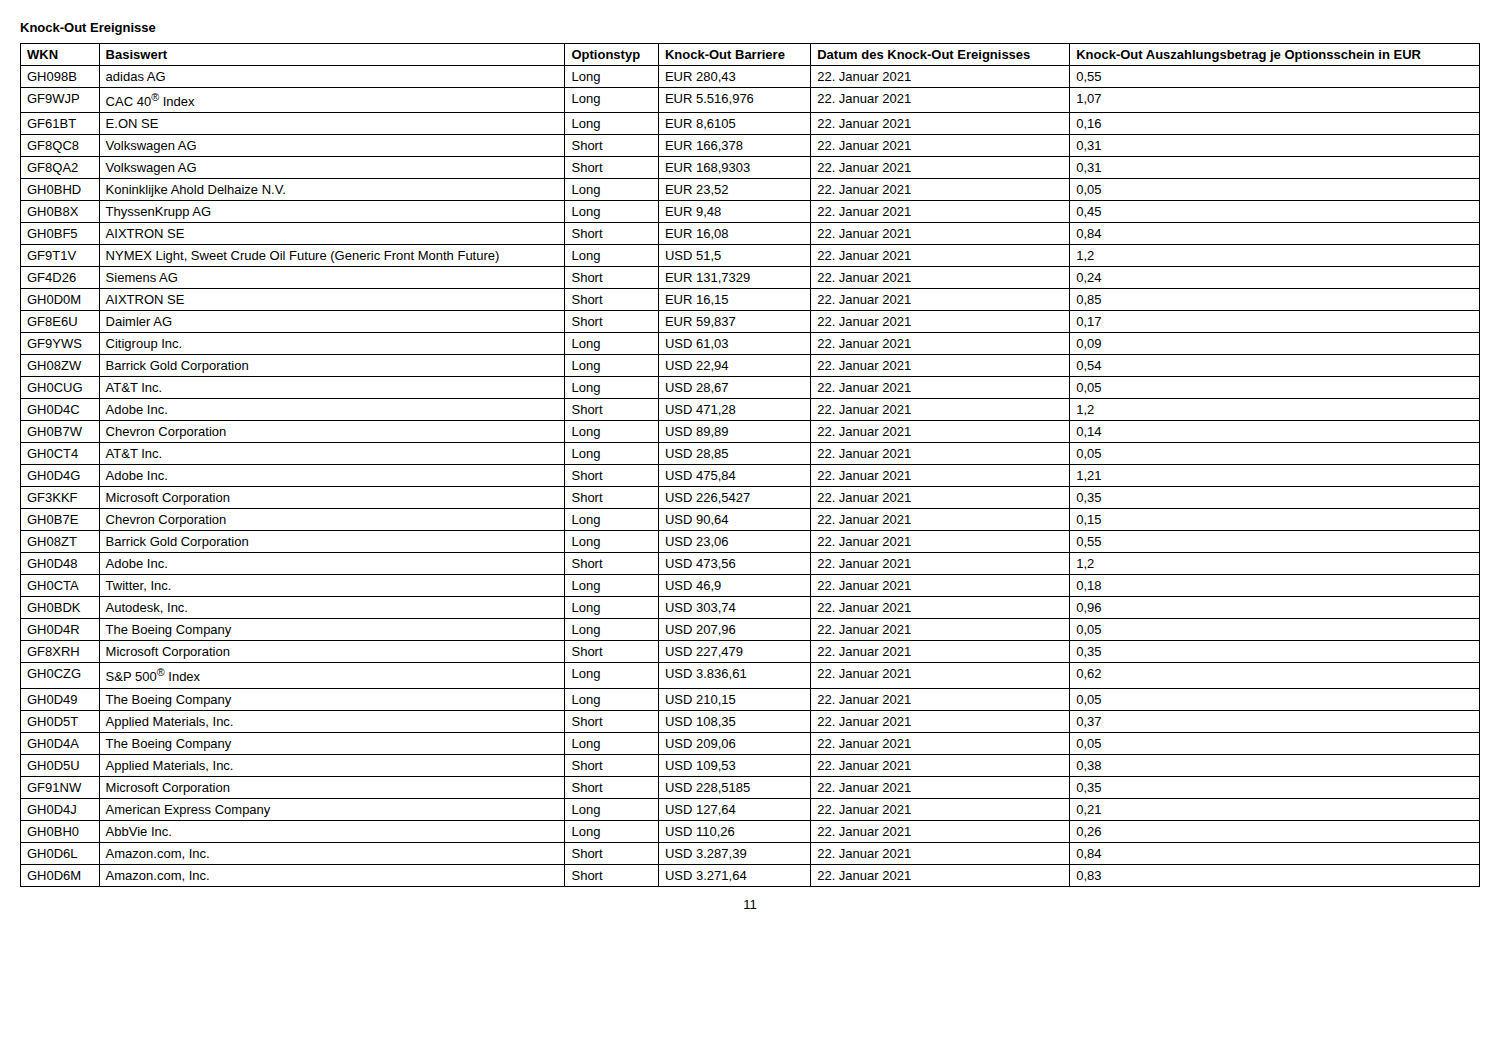Knock-Out Ereignisse
| WKN | Basiswert | Optionstyp | Knock-Out Barriere | Datum des Knock-Out Ereignisses | Knock-Out Auszahlungsbetrag je Optionsschein in EUR |
| --- | --- | --- | --- | --- | --- |
| GH098B | adidas AG | Long | EUR 280,43 | 22. Januar 2021 | 0,55 |
| GF9WJP | CAC 40 ® Index | Long | EUR 5.516,976 | 22. Januar 2021 | 1,07 |
| GF61BT | E.ON SE | Long | EUR 8,6105 | 22. Januar 2021 | 0,16 |
| GF8QC8 | Volkswagen AG | Short | EUR 166,378 | 22. Januar 2021 | 0,31 |
| GF8QA2 | Volkswagen AG | Short | EUR 168,9303 | 22. Januar 2021 | 0,31 |
| GH0BHD | Koninklijke Ahold Delhaize N.V. | Long | EUR 23,52 | 22. Januar 2021 | 0,05 |
| GH0B8X | ThyssenKrupp AG | Long | EUR 9,48 | 22. Januar 2021 | 0,45 |
| GH0BF5 | AIXTRON SE | Short | EUR 16,08 | 22. Januar 2021 | 0,84 |
| GF9T1V | NYMEX Light, Sweet Crude Oil Future (Generic Front Month Future) | Long | USD 51,5 | 22. Januar 2021 | 1,2 |
| GF4D26 | Siemens AG | Short | EUR 131,7329 | 22. Januar 2021 | 0,24 |
| GH0D0M | AIXTRON SE | Short | EUR 16,15 | 22. Januar 2021 | 0,85 |
| GF8E6U | Daimler AG | Short | EUR 59,837 | 22. Januar 2021 | 0,17 |
| GF9YWS | Citigroup Inc. | Long | USD 61,03 | 22. Januar 2021 | 0,09 |
| GH08ZW | Barrick Gold Corporation | Long | USD 22,94 | 22. Januar 2021 | 0,54 |
| GH0CUG | AT&T Inc. | Long | USD 28,67 | 22. Januar 2021 | 0,05 |
| GH0D4C | Adobe Inc. | Short | USD 471,28 | 22. Januar 2021 | 1,2 |
| GH0B7W | Chevron Corporation | Long | USD 89,89 | 22. Januar 2021 | 0,14 |
| GH0CT4 | AT&T Inc. | Long | USD 28,85 | 22. Januar 2021 | 0,05 |
| GH0D4G | Adobe Inc. | Short | USD 475,84 | 22. Januar 2021 | 1,21 |
| GF3KKF | Microsoft Corporation | Short | USD 226,5427 | 22. Januar 2021 | 0,35 |
| GH0B7E | Chevron Corporation | Long | USD 90,64 | 22. Januar 2021 | 0,15 |
| GH08ZT | Barrick Gold Corporation | Long | USD 23,06 | 22. Januar 2021 | 0,55 |
| GH0D48 | Adobe Inc. | Short | USD 473,56 | 22. Januar 2021 | 1,2 |
| GH0CTA | Twitter, Inc. | Long | USD 46,9 | 22. Januar 2021 | 0,18 |
| GH0BDK | Autodesk, Inc. | Long | USD 303,74 | 22. Januar 2021 | 0,96 |
| GH0D4R | The Boeing Company | Long | USD 207,96 | 22. Januar 2021 | 0,05 |
| GF8XRH | Microsoft Corporation | Short | USD 227,479 | 22. Januar 2021 | 0,35 |
| GH0CZG | S&P 500 ® Index | Long | USD 3.836,61 | 22. Januar 2021 | 0,62 |
| GH0D49 | The Boeing Company | Long | USD 210,15 | 22. Januar 2021 | 0,05 |
| GH0D5T | Applied Materials, Inc. | Short | USD 108,35 | 22. Januar 2021 | 0,37 |
| GH0D4A | The Boeing Company | Long | USD 209,06 | 22. Januar 2021 | 0,05 |
| GH0D5U | Applied Materials, Inc. | Short | USD 109,53 | 22. Januar 2021 | 0,38 |
| GF91NW | Microsoft Corporation | Short | USD 228,5185 | 22. Januar 2021 | 0,35 |
| GH0D4J | American Express Company | Long | USD 127,64 | 22. Januar 2021 | 0,21 |
| GH0BH0 | AbbVie Inc. | Long | USD 110,26 | 22. Januar 2021 | 0,26 |
| GH0D6L | Amazon.com, Inc. | Short | USD 3.287,39 | 22. Januar 2021 | 0,84 |
| GH0D6M | Amazon.com, Inc. | Short | USD 3.271,64 | 22. Januar 2021 | 0,83 |
11